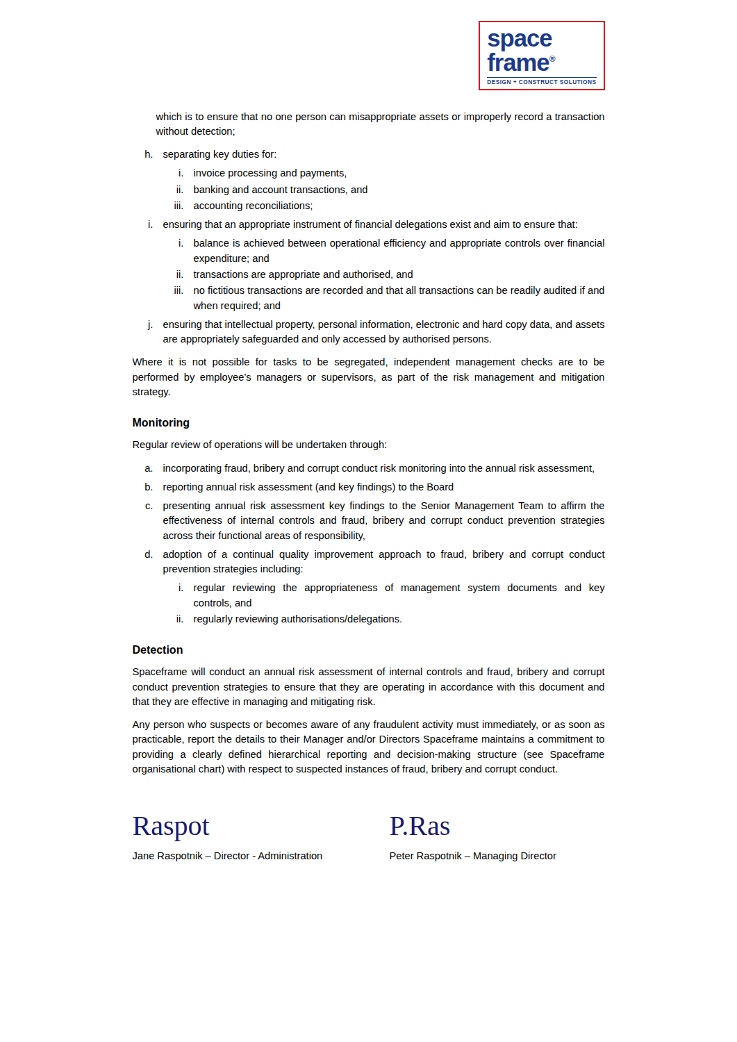space frame®
DESIGN + CONSTRUCT SOLUTIONS
which is to ensure that no one person can misappropriate assets or improperly record a transaction without detection;
separating key duties for:
invoice processing and payments,
banking and account transactions, and
accounting reconciliations;
ensuring that an appropriate instrument of financial delegations exist and aim to ensure that:
balance is achieved between operational efficiency and appropriate controls over financial expenditure; and
transactions are appropriate and authorised, and
no fictitious transactions are recorded and that all transactions can be readily audited if and when required; and
ensuring that intellectual property, personal information, electronic and hard copy data, and assets are appropriately safeguarded and only accessed by authorised persons.
Where it is not possible for tasks to be segregated, independent management checks are to be performed by employee’s managers or supervisors, as part of the risk management and mitigation strategy.
Monitoring
Regular review of operations will be undertaken through:
incorporating fraud, bribery and corrupt conduct risk monitoring into the annual risk assessment,
reporting annual risk assessment (and key findings) to the Board
presenting annual risk assessment key findings to the Senior Management Team to affirm the effectiveness of internal controls and fraud, bribery and corrupt conduct prevention strategies across their functional areas of responsibility,
adoption of a continual quality improvement approach to fraud, bribery and corrupt conduct prevention strategies including:
regular reviewing the appropriateness of management system documents and key controls, and
regularly reviewing authorisations/delegations.
Detection
Spaceframe will conduct an annual risk assessment of internal controls and fraud, bribery and corrupt conduct prevention strategies to ensure that they are operating in accordance with this document and that they are effective in managing and mitigating risk.
Any person who suspects or becomes aware of any fraudulent activity must immediately, or as soon as practicable, report the details to their Manager and/or Directors Spaceframe maintains a commitment to providing a clearly defined hierarchical reporting and decision-making structure (see Spaceframe organisational chart) with respect to suspected instances of fraud, bribery and corrupt conduct.
Raspot
Jane Raspotnik – Director - Administration
P.Ras
Peter Raspotnik – Managing Director